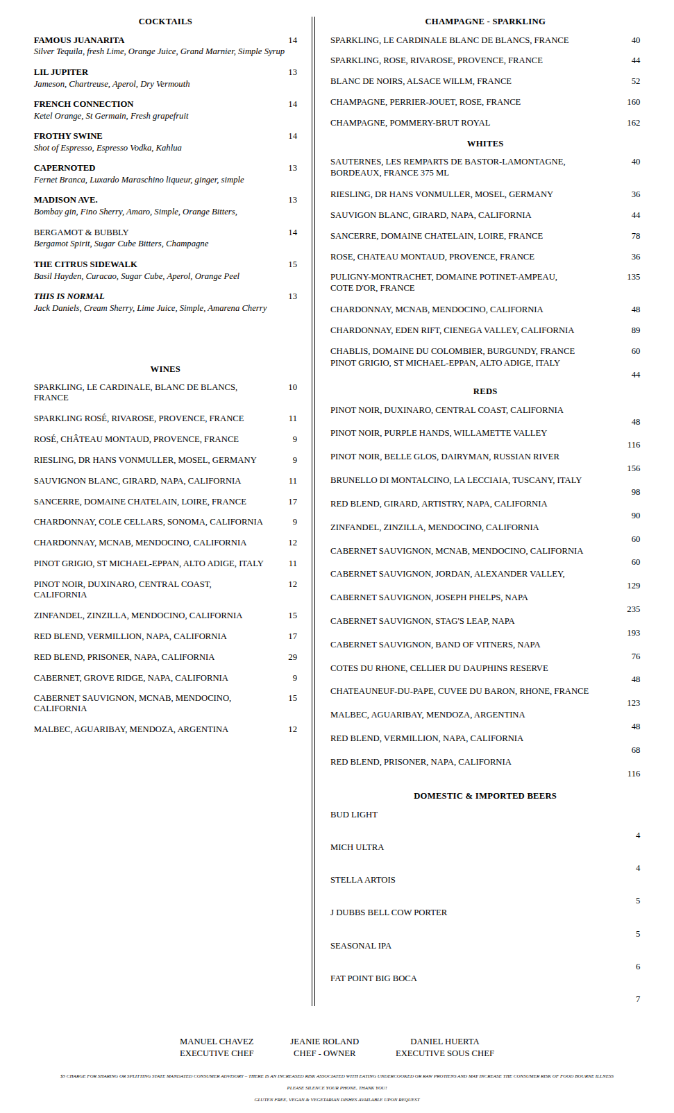Cocktails
Famous Juanarita 14
Silver Tequila, fresh Lime, Orange Juice, Grand Marnier, Simple Syrup
Lil Jupiter 13
Jameson, Chartreuse, Aperol, Dry Vermouth
French Connection 14
Ketel Orange, St Germain, Fresh grapefruit
Frothy Swine 14
Shot of Espresso, Espresso Vodka, Kahlua
Capernoted 13
Fernet Branca, Luxardo Maraschino liqueur, ginger, simple
Madison Ave. 13
Bombay gin, Fino Sherry, Amaro, Simple, Orange Bitters,
Bergamot & Bubbly 14
Bergamot Spirit, Sugar Cube Bitters, Champagne
The Citrus Sidewalk 15
Basil Hayden, Curacao, Sugar Cube, Aperol, Orange Peel
This is Normal 13
Jack Daniels, Cream Sherry, Lime Juice, Simple, Amarena Cherry
Wines
Sparkling, Le Cardinale, Blanc de Blancs, France 10
Sparkling Rosé, Rivarose, Provence, France 11
Rosé, Château Montaud, Provence, France 9
Riesling, Dr Hans Vonmuller, Mosel, Germany 9
Sauvignon Blanc, Girard, Napa, California 11
Sancerre, Domaine Chatelain, Loire, France 17
Chardonnay, Cole Cellars, Sonoma, California 9
Chardonnay, McNab, Mendocino, California 12
Pinot Grigio, St Michael-Eppan, Alto Adige, Italy 11
Pinot Noir, Duxinaro, Central Coast, California 12
Zinfandel, Zinzilla, Mendocino, California 15
Red Blend, Vermillion, Napa, California 17
Red Blend, Prisoner, Napa, California 29
Cabernet, Grove Ridge, Napa, California 9
Cabernet Sauvignon, McNab, Mendocino, California 15
Malbec, Aguaribay, Mendoza, Argentina 12
Champagne - Sparkling
Sparkling, Le Cardinale Blanc de Blancs, France 40
Sparkling, Rose, Rivarose, Provence, France 44
Blanc de Noirs, Alsace Willm, France 52
Champagne, Perrier-Jouet, Rose, France 160
Champagne, Pommery-Brut Royal 162
Whites
Sauternes, Les Remparts de Bastor-Lamontagne,
Bordeaux, France 375 ml 40
Riesling, Dr Hans Vonmuller, Mosel, Germany 36
Sauvigon Blanc, Girard, Napa, California 44
Sancerre, Domaine Chatelain, Loire, France 78
Rose, Chateau Montaud, Provence, France 36
Puligny-Montrachet, Domaine Potinet-Ampeau,
Cote D'Or, France 135
Chardonnay, McNab, Mendocino, California 48
Chardonnay, Eden Rift, Cienega Valley, California 89
Chablis, Domaine du Colombier, Burgundy, France 60
Pinot Grigio, St Michael-Eppan, Alto Adige, Italy
44
Reds
Pinot Noir, Duxinaro, Central Coast, California
48
Pinot Noir, Purple Hands, Willamette Valley
116
Pinot Noir, Belle Glos, Dairyman, Russian River
156
Brunello di Montalcino, La Lecciaia, Tuscany, Italy
98
Red Blend, Girard, Artistry, Napa, California
90
Zinfandel, Zinzilla, Mendocino, California
60
Cabernet Sauvignon, McNab, Mendocino, California
60
Cabernet Sauvignon, Jordan, Alexander Valley,
129
Cabernet Sauvignon, Joseph Phelps, Napa
235
Cabernet Sauvignon, Stag's Leap, Napa
193
Cabernet Sauvignon, Band of Vitners, Napa
76
Cotes du Rhone, Cellier du Dauphins Reserve
48
Chateauneuf-du-Pape, Cuvee du Baron, Rhone, France
123
Malbec, Aguaribay, Mendoza, Argentina
48
Red Blend, Vermillion, Napa, California
68
Red Blend, Prisoner, Napa, California
116
Domestic & Imported Beers
Bud Light
4
Mich Ultra
4
Stella Artois
5
J Dubbs Bell Cow Porter
5
Seasonal IPA
6
Fat Point Big Boca
7
Manuel Chavez
Executive Chef
Jeanie Roland
Chef - Owner
Daniel Huerta
Executive Sous Chef
$5 charge for sharing or splitting state mandated consumer advisory – there is an increased risk associated with eating undercooked or raw protiens and may increase the consumer risk of food bourne illness
Please silence your phone, thank you!
Gluten free, vegan & vegetarian dishes available upon request